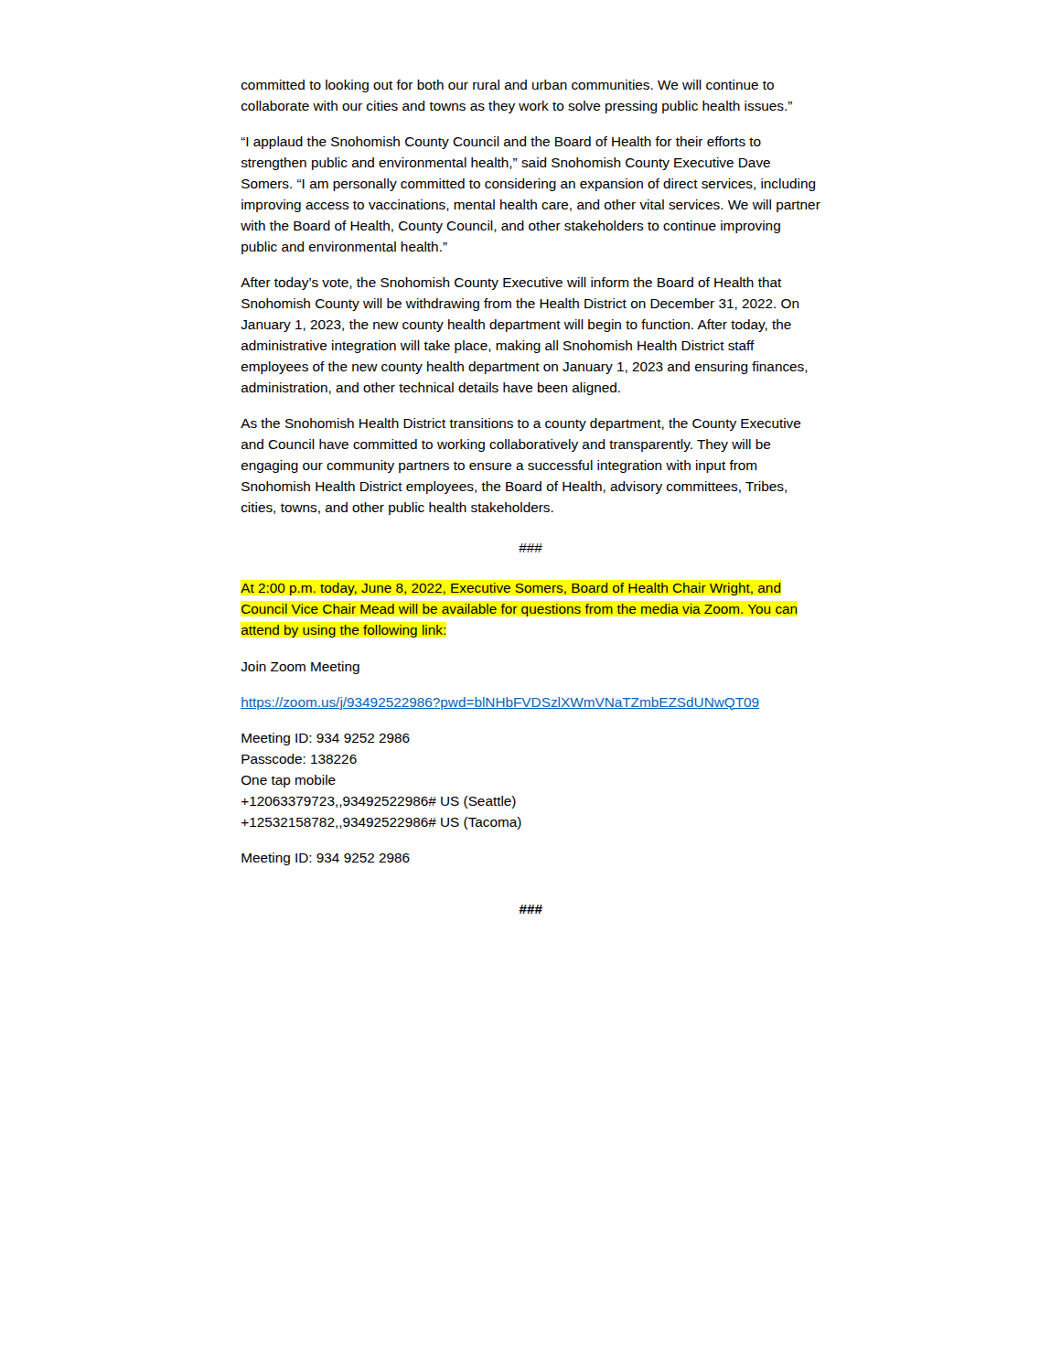committed to looking out for both our rural and urban communities. We will continue to collaborate with our cities and towns as they work to solve pressing public health issues.”
“I applaud the Snohomish County Council and the Board of Health for their efforts to strengthen public and environmental health,” said Snohomish County Executive Dave Somers. “I am personally committed to considering an expansion of direct services, including improving access to vaccinations, mental health care, and other vital services. We will partner with the Board of Health, County Council, and other stakeholders to continue improving public and environmental health.”
After today’s vote, the Snohomish County Executive will inform the Board of Health that Snohomish County will be withdrawing from the Health District on December 31, 2022. On January 1, 2023, the new county health department will begin to function. After today, the administrative integration will take place, making all Snohomish Health District staff employees of the new county health department on January 1, 2023 and ensuring finances, administration, and other technical details have been aligned.
As the Snohomish Health District transitions to a county department, the County Executive and Council have committed to working collaboratively and transparently. They will be engaging our community partners to ensure a successful integration with input from Snohomish Health District employees, the Board of Health, advisory committees, Tribes, cities, towns, and other public health stakeholders.
###
At 2:00 p.m. today, June 8, 2022, Executive Somers, Board of Health Chair Wright, and Council Vice Chair Mead will be available for questions from the media via Zoom. You can attend by using the following link:
Join Zoom Meeting
https://zoom.us/j/93492522986?pwd=blNHbFVDSzlXWmVNaTZmbEZSdUNwQT09
Meeting ID: 934 9252 2986
Passcode: 138226
One tap mobile
+12063379723,,93492522986# US (Seattle)
+12532158782,,93492522986# US (Tacoma)
Meeting ID: 934 9252 2986
###